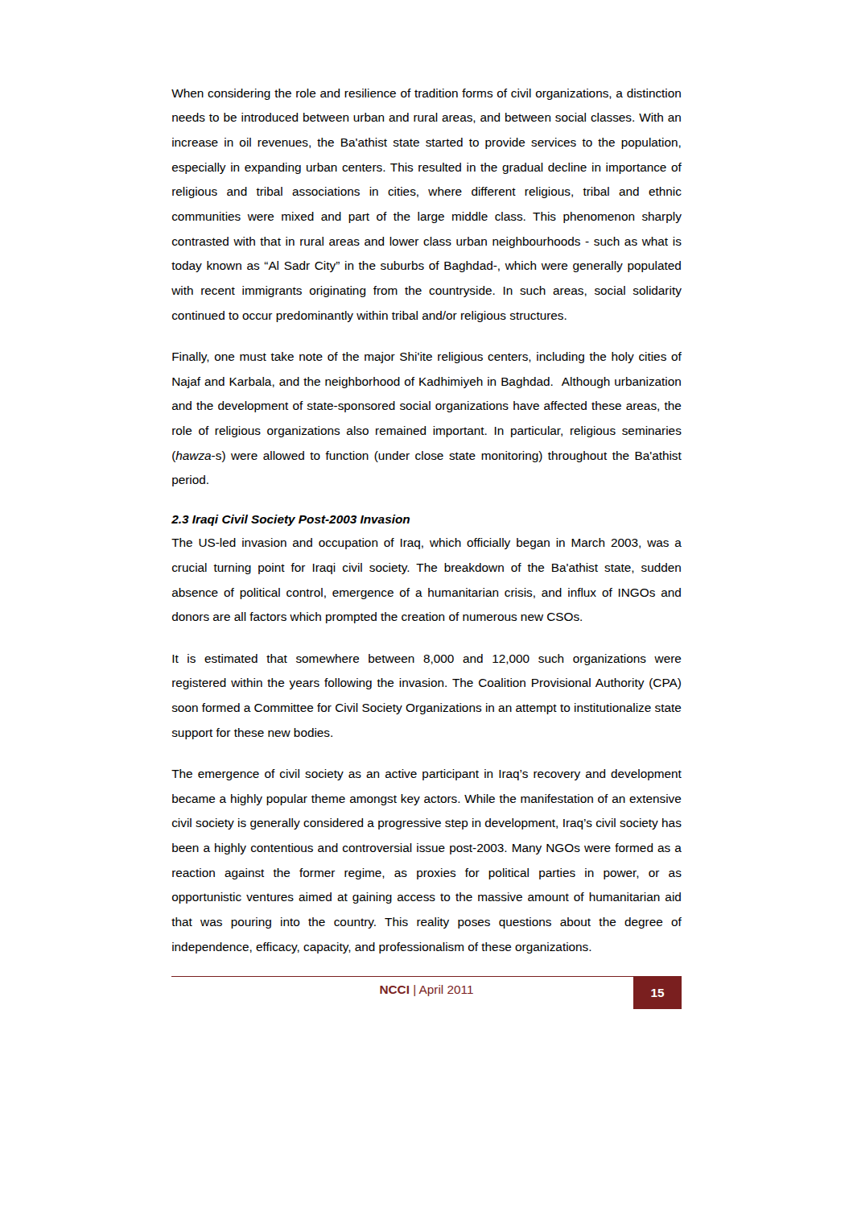When considering the role and resilience of tradition forms of civil organizations, a distinction needs to be introduced between urban and rural areas, and between social classes. With an increase in oil revenues, the Ba'athist state started to provide services to the population, especially in expanding urban centers. This resulted in the gradual decline in importance of religious and tribal associations in cities, where different religious, tribal and ethnic communities were mixed and part of the large middle class. This phenomenon sharply contrasted with that in rural areas and lower class urban neighbourhoods - such as what is today known as “Al Sadr City” in the suburbs of Baghdad-, which were generally populated with recent immigrants originating from the countryside. In such areas, social solidarity continued to occur predominantly within tribal and/or religious structures.
Finally, one must take note of the major Shi'ite religious centers, including the holy cities of Najaf and Karbala, and the neighborhood of Kadhimiyeh in Baghdad. Although urbanization and the development of state-sponsored social organizations have affected these areas, the role of religious organizations also remained important. In particular, religious seminaries (hawza-s) were allowed to function (under close state monitoring) throughout the Ba'athist period.
2.3 Iraqi Civil Society Post-2003 Invasion
The US-led invasion and occupation of Iraq, which officially began in March 2003, was a crucial turning point for Iraqi civil society. The breakdown of the Ba'athist state, sudden absence of political control, emergence of a humanitarian crisis, and influx of INGOs and donors are all factors which prompted the creation of numerous new CSOs.
It is estimated that somewhere between 8,000 and 12,000 such organizations were registered within the years following the invasion. The Coalition Provisional Authority (CPA) soon formed a Committee for Civil Society Organizations in an attempt to institutionalize state support for these new bodies.
The emergence of civil society as an active participant in Iraq’s recovery and development became a highly popular theme amongst key actors. While the manifestation of an extensive civil society is generally considered a progressive step in development, Iraq’s civil society has been a highly contentious and controversial issue post-2003. Many NGOs were formed as a reaction against the former regime, as proxies for political parties in power, or as opportunistic ventures aimed at gaining access to the massive amount of humanitarian aid that was pouring into the country. This reality poses questions about the degree of independence, efficacy, capacity, and professionalism of these organizations.
NCCI | April 2011
15